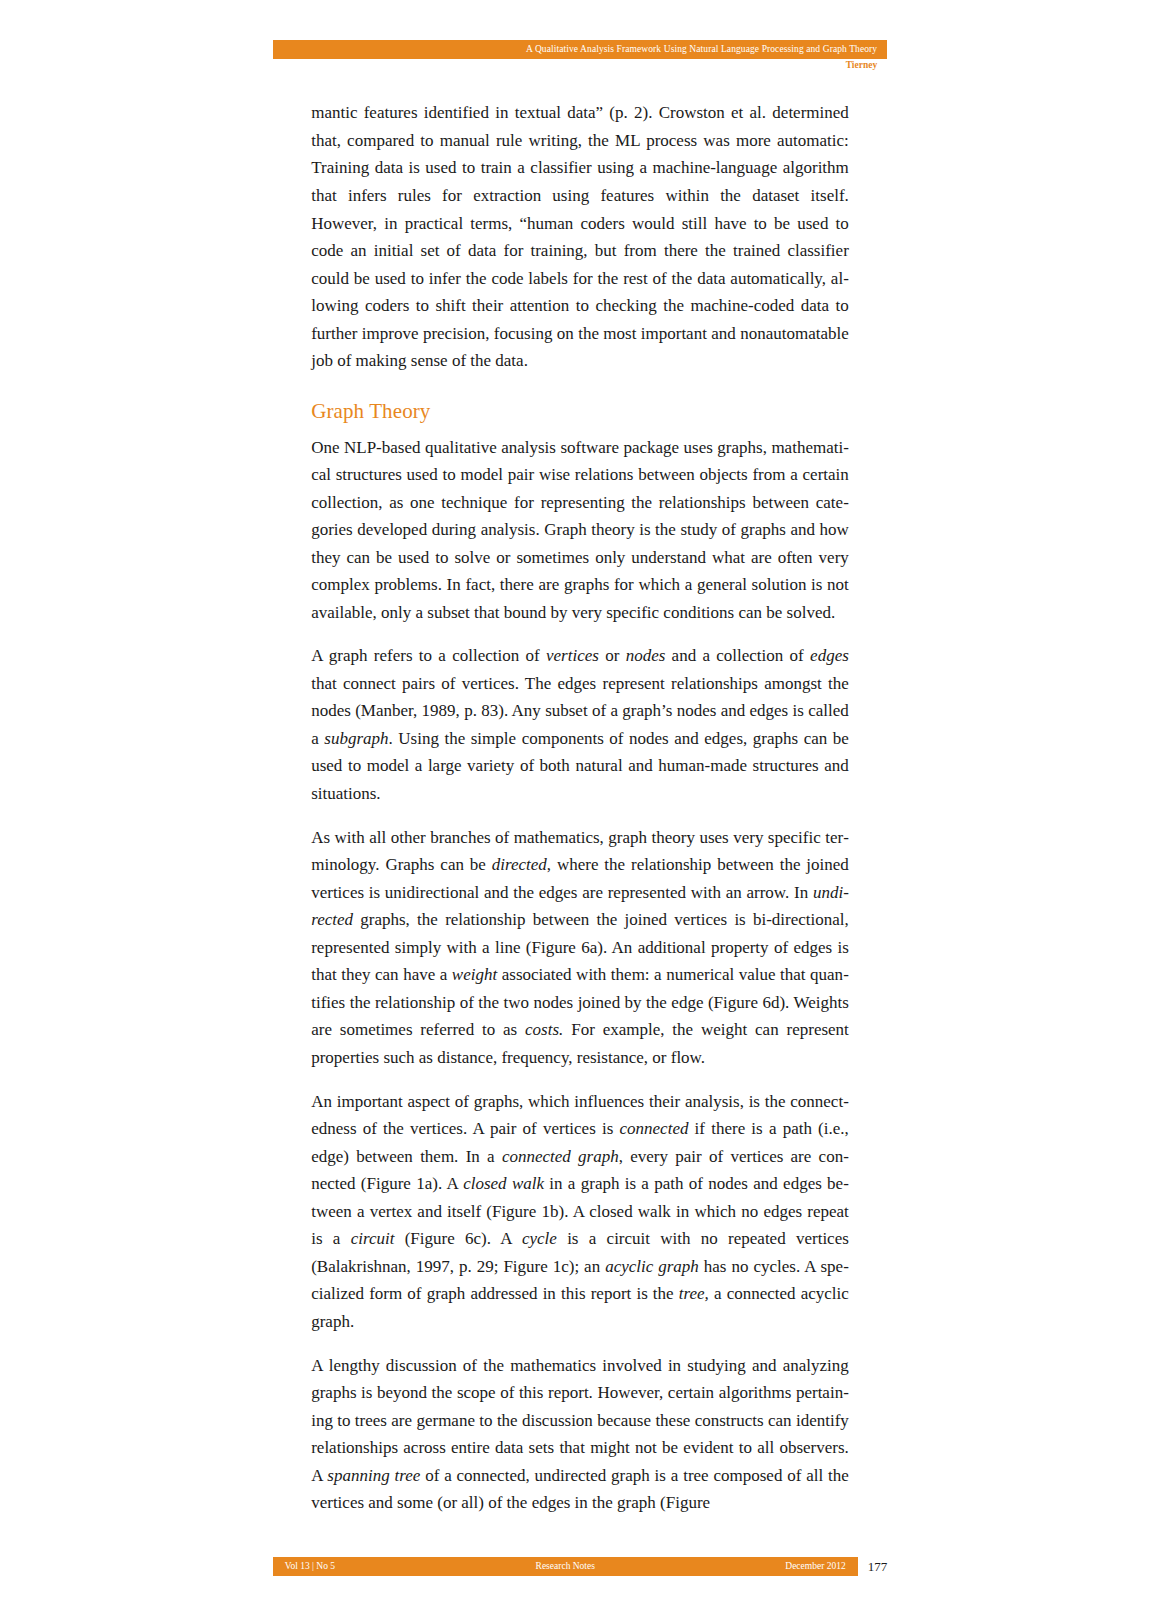A Qualitative Analysis Framework Using Natural Language Processing and Graph Theory
Tierney
mantic features identified in textual data” (p. 2). Crowston et al. determined that, compared to manual rule writing, the ML process was more automatic: Training data is used to train a classifier using a machine-language algorithm that infers rules for extraction using features within the dataset itself. However, in practical terms, “human coders would still have to be used to code an initial set of data for training, but from there the trained classifier could be used to infer the code labels for the rest of the data automatically, allowing coders to shift their attention to checking the machine-coded data to further improve precision, focusing on the most important and nonautomatable job of making sense of the data.
Graph Theory
One NLP-based qualitative analysis software package uses graphs, mathematical structures used to model pair wise relations between objects from a certain collection, as one technique for representing the relationships between categories developed during analysis. Graph theory is the study of graphs and how they can be used to solve or sometimes only understand what are often very complex problems. In fact, there are graphs for which a general solution is not available, only a subset that bound by very specific conditions can be solved.
A graph refers to a collection of vertices or nodes and a collection of edges that connect pairs of vertices. The edges represent relationships amongst the nodes (Manber, 1989, p. 83). Any subset of a graph’s nodes and edges is called a subgraph. Using the simple components of nodes and edges, graphs can be used to model a large variety of both natural and human-made structures and situations.
As with all other branches of mathematics, graph theory uses very specific terminology. Graphs can be directed, where the relationship between the joined vertices is unidirectional and the edges are represented with an arrow. In undirected graphs, the relationship between the joined vertices is bi-directional, represented simply with a line (Figure 6a). An additional property of edges is that they can have a weight associated with them: a numerical value that quantifies the relationship of the two nodes joined by the edge (Figure 6d). Weights are sometimes referred to as costs. For example, the weight can represent properties such as distance, frequency, resistance, or flow.
An important aspect of graphs, which influences their analysis, is the connectedness of the vertices. A pair of vertices is connected if there is a path (i.e., edge) between them. In a connected graph, every pair of vertices are connected (Figure 1a). A closed walk in a graph is a path of nodes and edges between a vertex and itself (Figure 1b). A closed walk in which no edges repeat is a circuit (Figure 6c). A cycle is a circuit with no repeated vertices (Balakrishnan, 1997, p. 29; Figure 1c); an acyclic graph has no cycles. A specialized form of graph addressed in this report is the tree, a connected acyclic graph.
A lengthy discussion of the mathematics involved in studying and analyzing graphs is beyond the scope of this report. However, certain algorithms pertaining to trees are germane to the discussion because these constructs can identify relationships across entire data sets that might not be evident to all observers. A spanning tree of a connected, undirected graph is a tree composed of all the vertices and some (or all) of the edges in the graph (Figure
Vol 13 | No 5 Research Notes December 2012
177